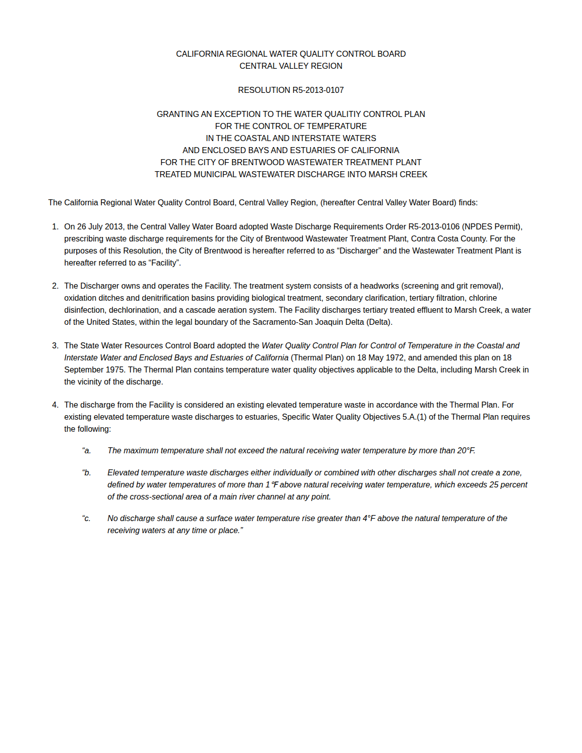California Regional Water Quality Control Board
Central Valley Region
Resolution R5-2013-0107
Granting an Exception to the Water Qualitiy Control Plan
for the Control of Temperature
in the Coastal and Interstate Waters
and Enclosed Bays and Estuaries of California
for the City of Brentwood Wastewater Treatment Plant
Treated Municipal Wastewater Discharge into Marsh Creek
The California Regional Water Quality Control Board, Central Valley Region, (hereafter Central Valley Water Board) finds:
On 26 July 2013, the Central Valley Water Board adopted Waste Discharge Requirements Order R5-2013-0106 (NPDES Permit), prescribing waste discharge requirements for the City of Brentwood Wastewater Treatment Plant, Contra Costa County. For the purposes of this Resolution, the City of Brentwood is hereafter referred to as “Discharger” and the Wastewater Treatment Plant is hereafter referred to as “Facility”.
The Discharger owns and operates the Facility. The treatment system consists of a headworks (screening and grit removal), oxidation ditches and denitrification basins providing biological treatment, secondary clarification, tertiary filtration, chlorine disinfection, dechlorination, and a cascade aeration system. The Facility discharges tertiary treated effluent to Marsh Creek, a water of the United States, within the legal boundary of the Sacramento-San Joaquin Delta (Delta).
The State Water Resources Control Board adopted the Water Quality Control Plan for Control of Temperature in the Coastal and Interstate Water and Enclosed Bays and Estuaries of California (Thermal Plan) on 18 May 1972, and amended this plan on 18 September 1975. The Thermal Plan contains temperature water quality objectives applicable to the Delta, including Marsh Creek in the vicinity of the discharge.
The discharge from the Facility is considered an existing elevated temperature waste in accordance with the Thermal Plan. For existing elevated temperature waste discharges to estuaries, Specific Water Quality Objectives 5.A.(1) of the Thermal Plan requires the following:
“a. The maximum temperature shall not exceed the natural receiving water temperature by more than 20°F.
“b. Elevated temperature waste discharges either individually or combined with other discharges shall not create a zone, defined by water temperatures of more than 1℉ above natural receiving water temperature, which exceeds 25 percent of the cross-sectional area of a main river channel at any point.
“c. No discharge shall cause a surface water temperature rise greater than 4°F above the natural temperature of the receiving waters at any time or place.”